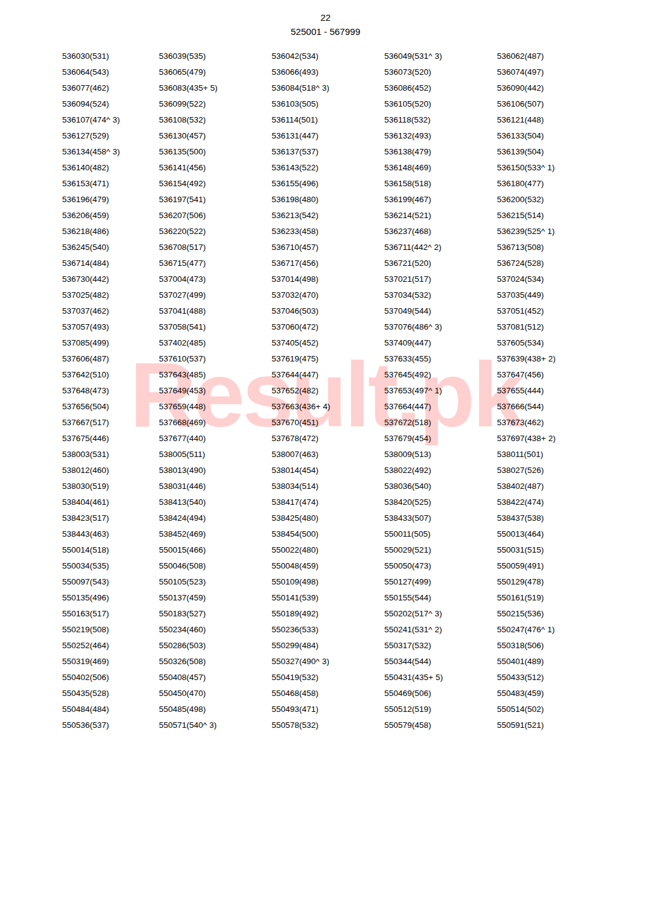22
525001 - 567999
Result.pk
| 536030(531) | 536039(535) | 536042(534) | 536049(531^ 3) | 536062(487) |
| 536064(543) | 536065(479) | 536066(493) | 536073(520) | 536074(497) |
| 536077(462) | 536083(435+ 5) | 536084(518^ 3) | 536086(452) | 536090(442) |
| 536094(524) | 536099(522) | 536103(505) | 536105(520) | 536106(507) |
| 536107(474^ 3) | 536108(532) | 536114(501) | 536118(532) | 536121(448) |
| 536127(529) | 536130(457) | 536131(447) | 536132(493) | 536133(504) |
| 536134(458^ 3) | 536135(500) | 536137(537) | 536138(479) | 536139(504) |
| 536140(482) | 536141(456) | 536143(522) | 536148(469) | 536150(533^ 1) |
| 536153(471) | 536154(492) | 536155(496) | 536158(518) | 536180(477) |
| 536196(479) | 536197(541) | 536198(480) | 536199(467) | 536200(532) |
| 536206(459) | 536207(506) | 536213(542) | 536214(521) | 536215(514) |
| 536218(486) | 536220(522) | 536233(458) | 536237(468) | 536239(525^ 1) |
| 536245(540) | 536708(517) | 536710(457) | 536711(442^ 2) | 536713(508) |
| 536714(484) | 536715(477) | 536717(456) | 536721(520) | 536724(528) |
| 536730(442) | 537004(473) | 537014(498) | 537021(517) | 537024(534) |
| 537025(482) | 537027(499) | 537032(470) | 537034(532) | 537035(449) |
| 537037(462) | 537041(488) | 537046(503) | 537049(544) | 537051(452) |
| 537057(493) | 537058(541) | 537060(472) | 537076(486^ 3) | 537081(512) |
| 537085(499) | 537402(485) | 537405(452) | 537409(447) | 537605(534) |
| 537606(487) | 537610(537) | 537619(475) | 537633(455) | 537639(438+ 2) |
| 537642(510) | 537643(485) | 537644(447) | 537645(492) | 537647(456) |
| 537648(473) | 537649(453) | 537652(482) | 537653(497^ 1) | 537655(444) |
| 537656(504) | 537659(448) | 537663(436+ 4) | 537664(447) | 537666(544) |
| 537667(517) | 537668(469) | 537670(451) | 537672(518) | 537673(462) |
| 537675(446) | 537677(440) | 537678(472) | 537679(454) | 537697(438+ 2) |
| 538003(531) | 538005(511) | 538007(463) | 538009(513) | 538011(501) |
| 538012(460) | 538013(490) | 538014(454) | 538022(492) | 538027(526) |
| 538030(519) | 538031(446) | 538034(514) | 538036(540) | 538402(487) |
| 538404(461) | 538413(540) | 538417(474) | 538420(525) | 538422(474) |
| 538423(517) | 538424(494) | 538425(480) | 538433(507) | 538437(538) |
| 538443(463) | 538452(469) | 538454(500) | 550011(505) | 550013(464) |
| 550014(518) | 550015(466) | 550022(480) | 550029(521) | 550031(515) |
| 550034(535) | 550046(508) | 550048(459) | 550050(473) | 550059(491) |
| 550097(543) | 550105(523) | 550109(498) | 550127(499) | 550129(478) |
| 550135(496) | 550137(459) | 550141(539) | 550155(544) | 550161(519) |
| 550163(517) | 550183(527) | 550189(492) | 550202(517^ 3) | 550215(536) |
| 550219(508) | 550234(460) | 550236(533) | 550241(531^ 2) | 550247(476^ 1) |
| 550252(464) | 550286(503) | 550299(484) | 550317(532) | 550318(506) |
| 550319(469) | 550326(508) | 550327(490^ 3) | 550344(544) | 550401(489) |
| 550402(506) | 550408(457) | 550419(532) | 550431(435+ 5) | 550433(512) |
| 550435(528) | 550450(470) | 550468(458) | 550469(506) | 550483(459) |
| 550484(484) | 550485(498) | 550493(471) | 550512(519) | 550514(502) |
| 550536(537) | 550571(540^ 3) | 550578(532) | 550579(458) | 550591(521) |